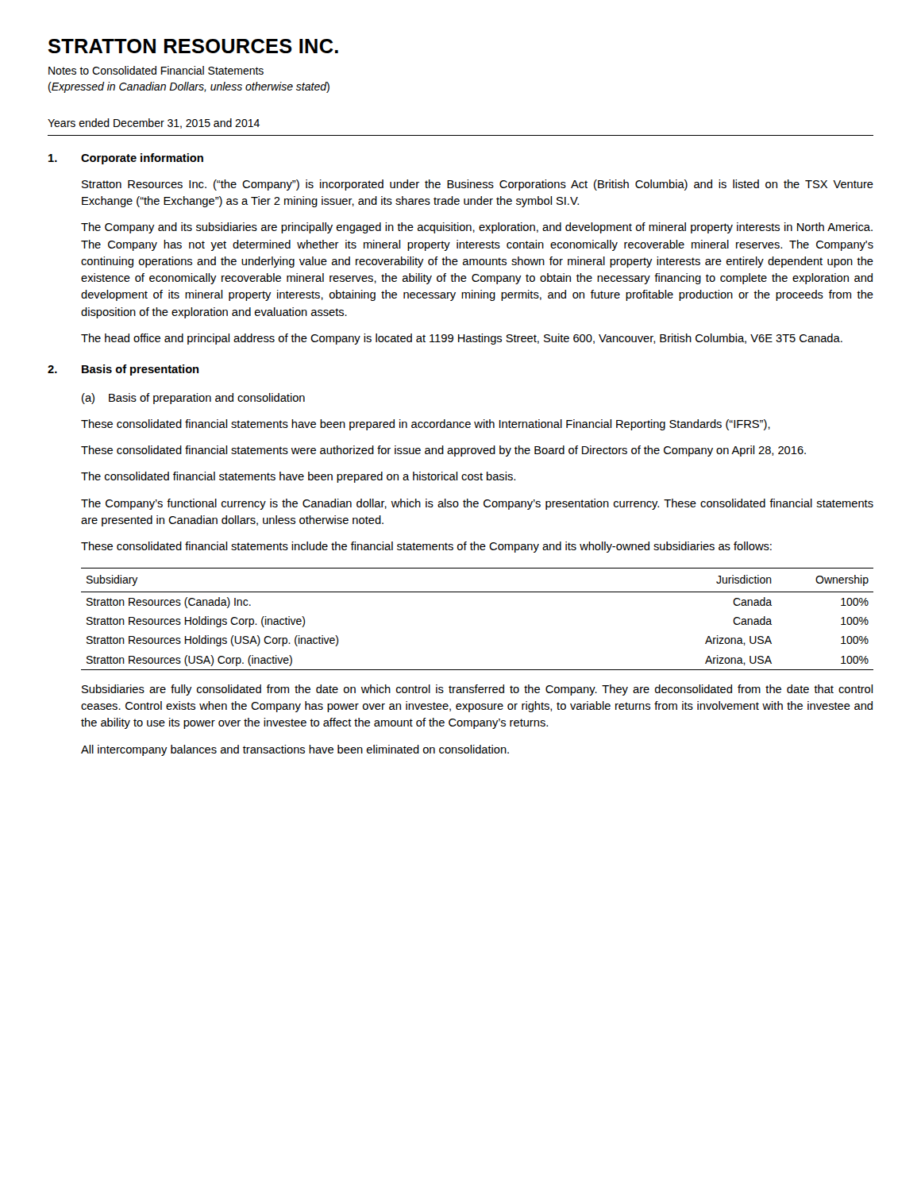STRATTON RESOURCES INC.
Notes to Consolidated Financial Statements
(Expressed in Canadian Dollars, unless otherwise stated)
Years ended December 31, 2015 and 2014
1. Corporate information
Stratton Resources Inc. (“the Company”) is incorporated under the Business Corporations Act (British Columbia) and is listed on the TSX Venture Exchange (“the Exchange”) as a Tier 2 mining issuer, and its shares trade under the symbol SI.V.
The Company and its subsidiaries are principally engaged in the acquisition, exploration, and development of mineral property interests in North America. The Company has not yet determined whether its mineral property interests contain economically recoverable mineral reserves. The Company's continuing operations and the underlying value and recoverability of the amounts shown for mineral property interests are entirely dependent upon the existence of economically recoverable mineral reserves, the ability of the Company to obtain the necessary financing to complete the exploration and development of its mineral property interests, obtaining the necessary mining permits, and on future profitable production or the proceeds from the disposition of the exploration and evaluation assets.
The head office and principal address of the Company is located at 1199 Hastings Street, Suite 600, Vancouver, British Columbia, V6E 3T5 Canada.
2. Basis of presentation
(a) Basis of preparation and consolidation
These consolidated financial statements have been prepared in accordance with International Financial Reporting Standards (“IFRS”),
These consolidated financial statements were authorized for issue and approved by the Board of Directors of the Company on April 28, 2016.
The consolidated financial statements have been prepared on a historical cost basis.
The Company’s functional currency is the Canadian dollar, which is also the Company’s presentation currency. These consolidated financial statements are presented in Canadian dollars, unless otherwise noted.
These consolidated financial statements include the financial statements of the Company and its wholly-owned subsidiaries as follows:
| Subsidiary | Jurisdiction | Ownership |
| --- | --- | --- |
| Stratton Resources (Canada) Inc. | Canada | 100% |
| Stratton Resources Holdings Corp. (inactive) | Canada | 100% |
| Stratton Resources Holdings (USA) Corp. (inactive) | Arizona, USA | 100% |
| Stratton Resources (USA) Corp. (inactive) | Arizona, USA | 100% |
Subsidiaries are fully consolidated from the date on which control is transferred to the Company. They are deconsolidated from the date that control ceases. Control exists when the Company has power over an investee, exposure or rights, to variable returns from its involvement with the investee and the ability to use its power over the investee to affect the amount of the Company’s returns.
All intercompany balances and transactions have been eliminated on consolidation.